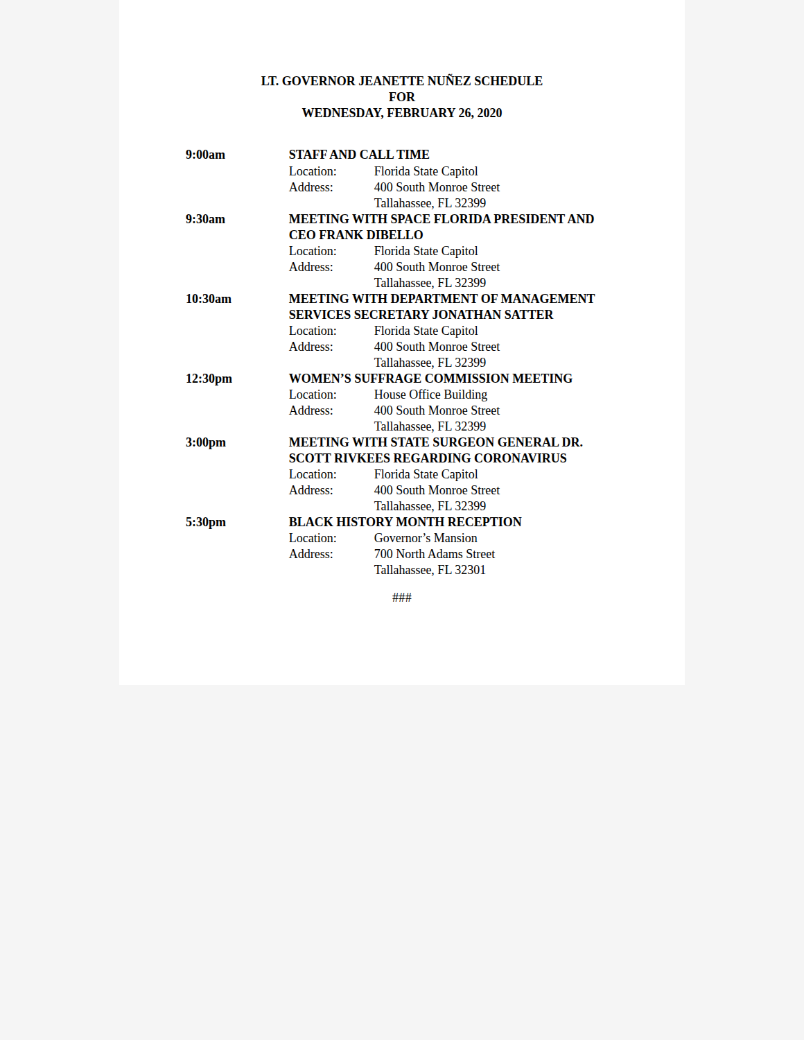Lt. Governor Jeanette Nuñez Schedule for Wednesday, February 26, 2020
| 9:00am | Staff and Call Time / Location: / Florida State Capitol / / Address: / 400 South Monroe Street / / / Tallahassee, FL 32399 / |
| 9:30am | Meeting with Space Florida President and CEO Frank DiBello / Location: / Florida State Capitol / / Address: / 400 South Monroe Street / / / Tallahassee, FL 32399 / |
| 10:30am | Meeting with Department of Management Services Secretary Jonathan Satter / Location: / Florida State Capitol / / Address: / 400 South Monroe Street / / / Tallahassee, FL 32399 / |
| 12:30pm | Women’s Suffrage Commission Meeting / Location: / House Office Building / / Address: / 400 South Monroe Street / / / Tallahassee, FL 32399 / |
| 3:00pm | Meeting with State Surgeon General Dr. Scott Rivkees Regarding Coronavirus / Location: / Florida State Capitol / / Address: / 400 South Monroe Street / / / Tallahassee, FL 32399 / |
| 5:30pm | Black History Month Reception / Location: / Governor’s Mansion / / Address: / 700 North Adams Street / / / Tallahassee, FL 32301 / |
###